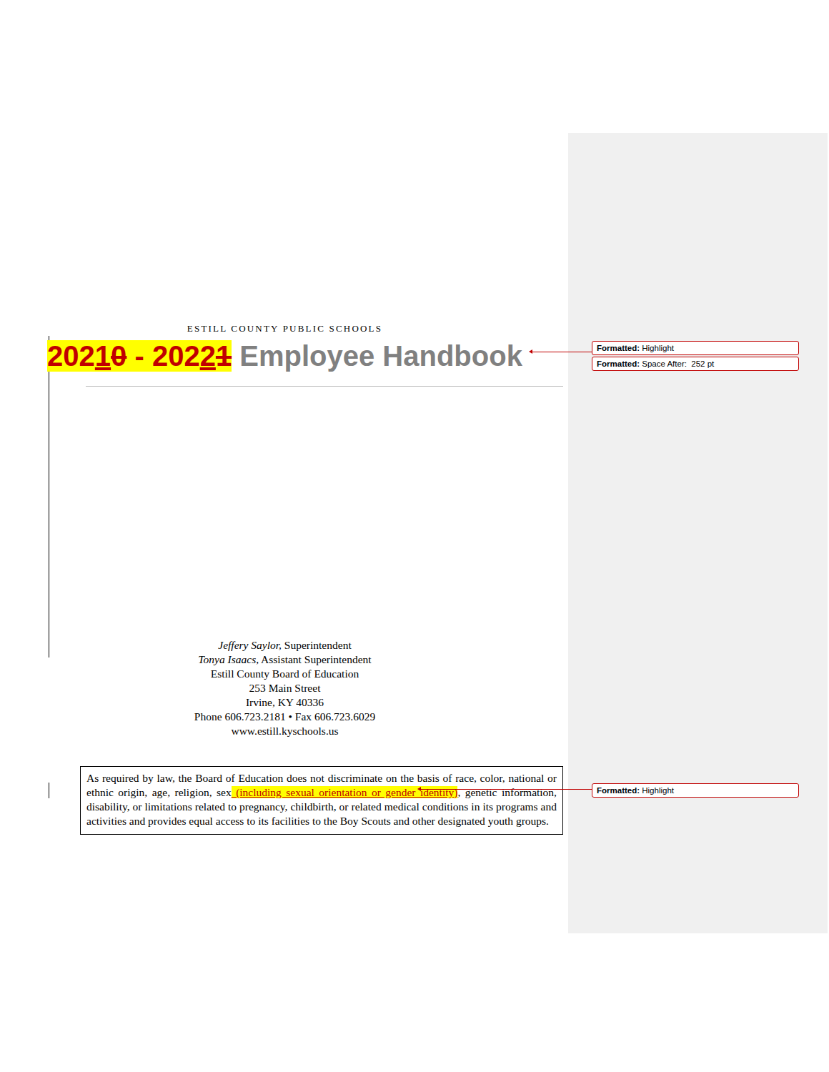Estill County Public Schools
20210 - 20221 Employee Handbook
Jeffery Saylor, Superintendent
Tonya Isaacs, Assistant Superintendent
Estill County Board of Education
253 Main Street
Irvine, KY 40336
Phone 606.723.2181 • Fax 606.723.6029
www.estill.kyschools.us
As required by law, the Board of Education does not discriminate on the basis of race, color, national or ethnic origin, age, religion, sex (including sexual orientation or gender identity), genetic information, disability, or limitations related to pregnancy, childbirth, or related medical conditions in its programs and activities and provides equal access to its facilities to the Boy Scouts and other designated youth groups.
Formatted: Highlight
Formatted: Space After: 252 pt
Formatted: Highlight